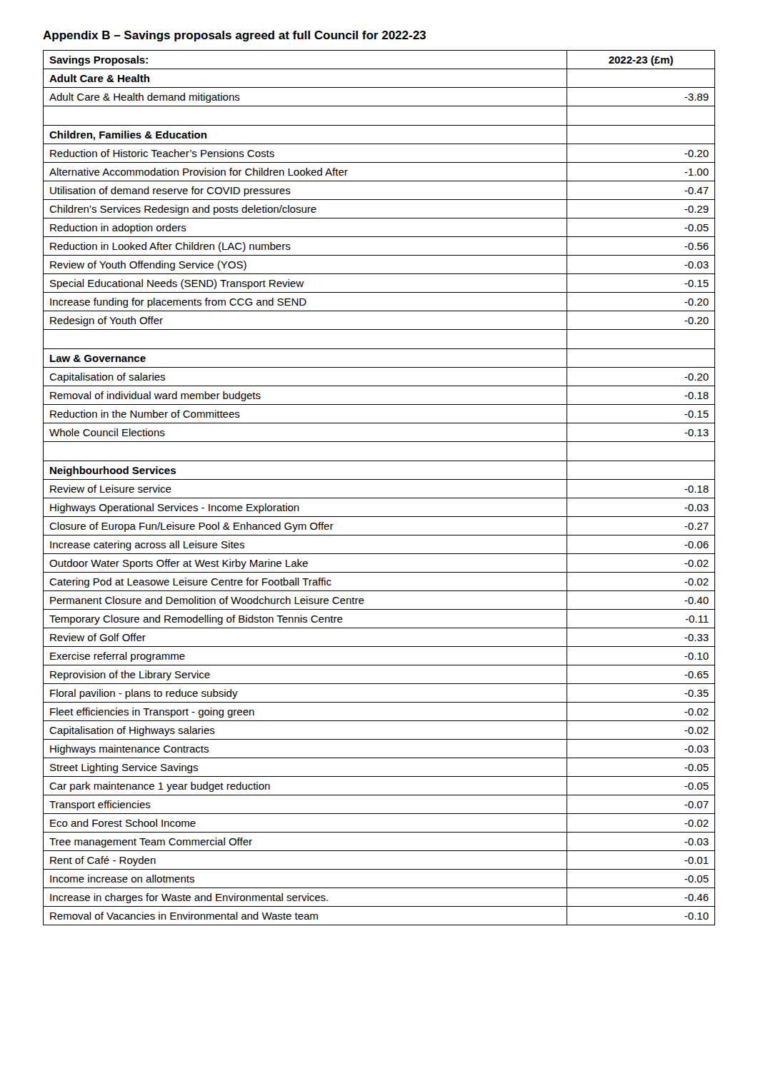Appendix B – Savings proposals agreed at full Council for 2022-23
| Savings Proposals: | 2022-23 (£m) |
| --- | --- |
| Adult Care & Health | |
| Adult Care & Health demand mitigations | -3.89 |
| Children, Families & Education | |
| Reduction of Historic Teacher’s Pensions Costs | -0.20 |
| Alternative Accommodation Provision for Children Looked After | -1.00 |
| Utilisation of demand reserve for COVID pressures | -0.47 |
| Children’s Services Redesign and posts deletion/closure | -0.29 |
| Reduction in adoption orders | -0.05 |
| Reduction in Looked After Children (LAC) numbers | -0.56 |
| Review of Youth Offending Service (YOS) | -0.03 |
| Special Educational Needs (SEND) Transport Review | -0.15 |
| Increase funding for placements from CCG and SEND | -0.20 |
| Redesign of Youth Offer | -0.20 |
| Law & Governance | |
| Capitalisation of salaries | -0.20 |
| Removal of individual ward member budgets | -0.18 |
| Reduction in the Number of Committees | -0.15 |
| Whole Council Elections | -0.13 |
| Neighbourhood Services | |
| Review of Leisure service | -0.18 |
| Highways Operational Services - Income Exploration | -0.03 |
| Closure of Europa Fun/Leisure Pool & Enhanced Gym Offer | -0.27 |
| Increase catering across all Leisure Sites | -0.06 |
| Outdoor Water Sports Offer at West Kirby Marine Lake | -0.02 |
| Catering Pod at Leasowe Leisure Centre for Football Traffic | -0.02 |
| Permanent Closure and Demolition of Woodchurch Leisure Centre | -0.40 |
| Temporary Closure and Remodelling of Bidston Tennis Centre | -0.11 |
| Review of Golf Offer | -0.33 |
| Exercise referral programme | -0.10 |
| Reprovision of the Library Service | -0.65 |
| Floral pavilion - plans to reduce subsidy | -0.35 |
| Fleet efficiencies in Transport - going green | -0.02 |
| Capitalisation of Highways salaries | -0.02 |
| Highways maintenance Contracts | -0.03 |
| Street Lighting Service Savings | -0.05 |
| Car park maintenance 1 year budget reduction | -0.05 |
| Transport efficiencies | -0.07 |
| Eco and Forest School Income | -0.02 |
| Tree management Team Commercial Offer | -0.03 |
| Rent of Café - Royden | -0.01 |
| Income increase on allotments | -0.05 |
| Increase in charges for Waste and Environmental services. | -0.46 |
| Removal of Vacancies in Environmental and Waste team | -0.10 |